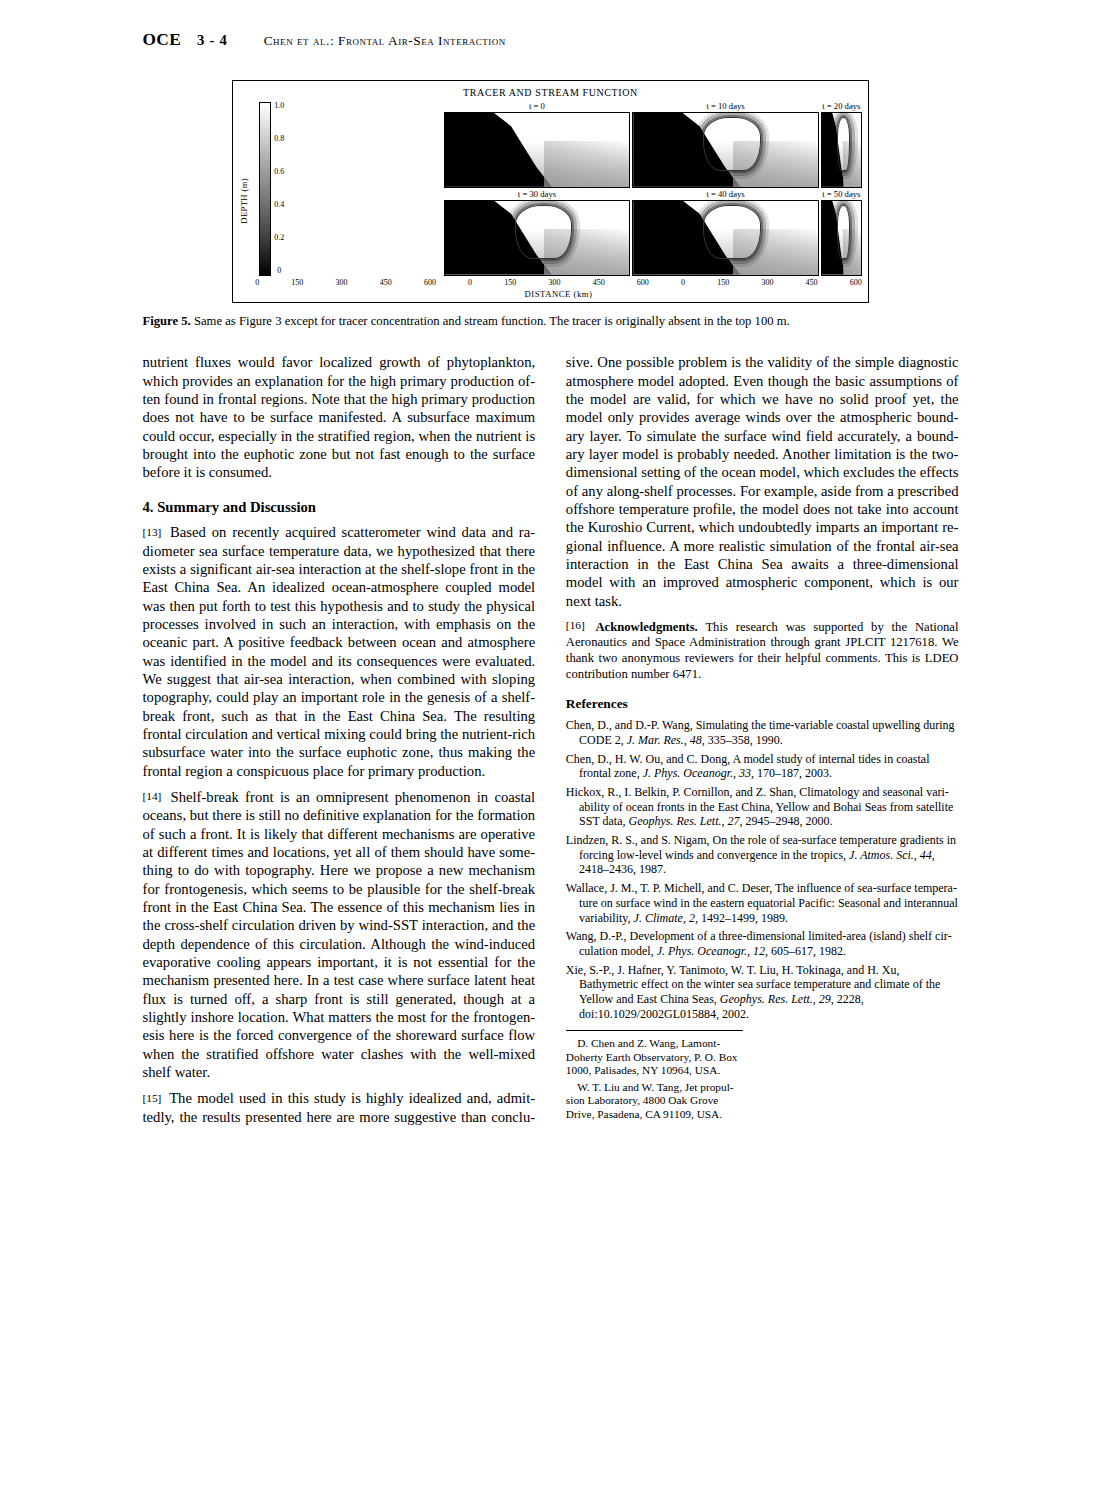OCE 3 - 4 Chen et al.: Frontal Air-Sea Interaction
TRACER AND STREAM FUNCTION
DEPTH (m)
t = 0
t = 10 days
t = 20 days
1.0 0.8 0.6 0.4 0.2 0
t = 30 days
t = 40 days
t = 50 days
0150300450600 0150300450600 0150300450600
DISTANCE (km)
Figure 5. Same as Figure 3 except for tracer concentration and stream function. The tracer is originally absent in the top 100 m.
nutrient fluxes would favor localized growth of phytoplankton, which provides an explanation for the high primary production often found in frontal regions. Note that the high primary production does not have to be surface manifested. A subsurface maximum could occur, especially in the stratified region, when the nutrient is brought into the euphotic zone but not fast enough to the surface before it is consumed.
4. Summary and Discussion
[13] Based on recently acquired scatterometer wind data and radiometer sea surface temperature data, we hypothesized that there exists a significant air-sea interaction at the shelf-slope front in the East China Sea. An idealized ocean-atmosphere coupled model was then put forth to test this hypothesis and to study the physical processes involved in such an interaction, with emphasis on the oceanic part. A positive feedback between ocean and atmosphere was identified in the model and its consequences were evaluated. We suggest that air-sea interaction, when combined with sloping topography, could play an important role in the genesis of a shelf-break front, such as that in the East China Sea. The resulting frontal circulation and vertical mixing could bring the nutrient-rich subsurface water into the surface euphotic zone, thus making the frontal region a conspicuous place for primary production.
[14] Shelf-break front is an omnipresent phenomenon in coastal oceans, but there is still no definitive explanation for the formation of such a front. It is likely that different mechanisms are operative at different times and locations, yet all of them should have something to do with topography. Here we propose a new mechanism for frontogenesis, which seems to be plausible for the shelf-break front in the East China Sea. The essence of this mechanism lies in the cross-shelf circulation driven by wind-SST interaction, and the depth dependence of this circulation. Although the wind-induced evaporative cooling appears important, it is not essential for the mechanism presented here. In a test case where surface latent heat flux is turned off, a sharp front is still generated, though at a slightly inshore location. What matters the most for the frontogenesis here is the forced convergence of the shoreward surface flow when the stratified offshore water clashes with the well-mixed shelf water.
[15] The model used in this study is highly idealized and, admittedly, the results presented here are more suggestive than conclusive. One possible problem is the validity of the simple diagnostic atmosphere model adopted. Even though the basic assumptions of the model are valid, for which we have no solid proof yet, the model only provides average winds over the atmospheric boundary layer. To simulate the surface wind field accurately, a boundary layer model is probably needed. Another limitation is the two-dimensional setting of the ocean model, which excludes the effects of any along-shelf processes. For example, aside from a prescribed offshore temperature profile, the model does not take into account the Kuroshio Current, which undoubtedly imparts an important regional influence. A more realistic simulation of the frontal air-sea interaction in the East China Sea awaits a three-dimensional model with an improved atmospheric component, which is our next task.
[16] Acknowledgments. This research was supported by the National Aeronautics and Space Administration through grant JPLCIT 1217618. We thank two anonymous reviewers for their helpful comments. This is LDEO contribution number 6471.
References
Chen, D., and D.-P. Wang, Simulating the time-variable coastal upwelling during CODE 2, J. Mar. Res., 48, 335–358, 1990.
Chen, D., H. W. Ou, and C. Dong, A model study of internal tides in coastal frontal zone, J. Phys. Oceanogr., 33, 170–187, 2003.
Hickox, R., I. Belkin, P. Cornillon, and Z. Shan, Climatology and seasonal variability of ocean fronts in the East China, Yellow and Bohai Seas from satellite SST data, Geophys. Res. Lett., 27, 2945–2948, 2000.
Lindzen, R. S., and S. Nigam, On the role of sea-surface temperature gradients in forcing low-level winds and convergence in the tropics, J. Atmos. Sci., 44, 2418–2436, 1987.
Wallace, J. M., T. P. Michell, and C. Deser, The influence of sea-surface temperature on surface wind in the eastern equatorial Pacific: Seasonal and interannual variability, J. Climate, 2, 1492–1499, 1989.
Wang, D.-P., Development of a three-dimensional limited-area (island) shelf circulation model, J. Phys. Oceanogr., 12, 605–617, 1982.
Xie, S.-P., J. Hafner, Y. Tanimoto, W. T. Liu, H. Tokinaga, and H. Xu, Bathymetric effect on the winter sea surface temperature and climate of the Yellow and East China Seas, Geophys. Res. Lett., 29, 2228, doi:10.1029/2002GL015884, 2002.
D. Chen and Z. Wang, Lamont-Doherty Earth Observatory, P. O. Box 1000, Palisades, NY 10964, USA.
W. T. Liu and W. Tang, Jet propulsion Laboratory, 4800 Oak Grove Drive, Pasadena, CA 91109, USA.